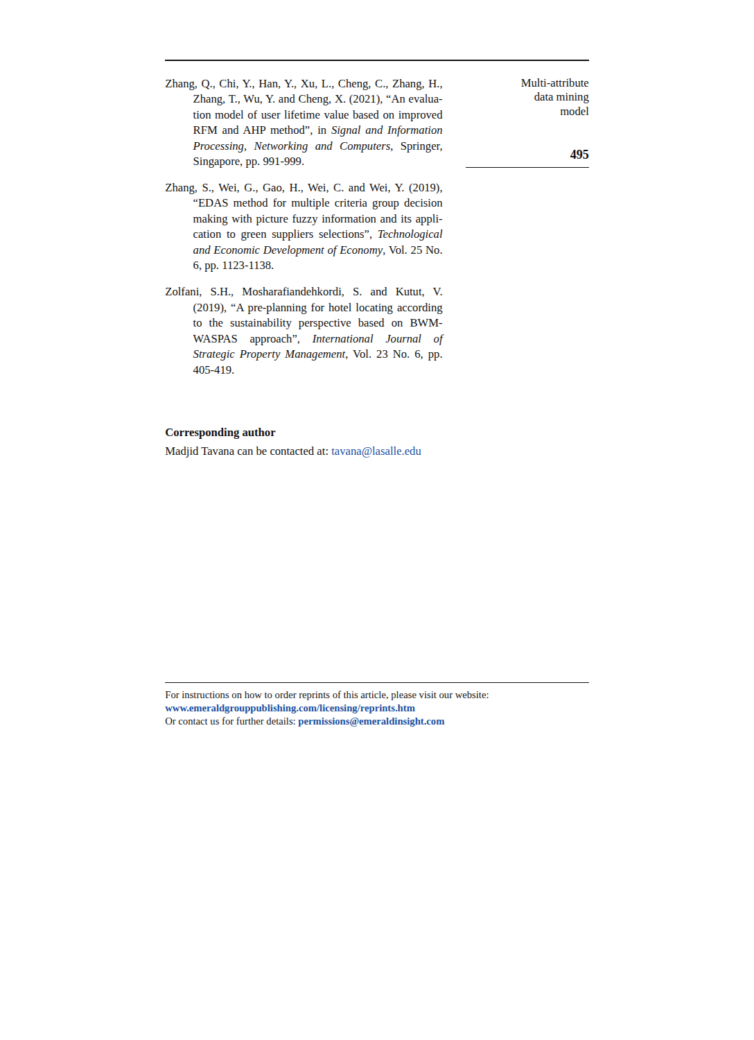Zhang, Q., Chi, Y., Han, Y., Xu, L., Cheng, C., Zhang, H., Zhang, T., Wu, Y. and Cheng, X. (2021), “An evaluation model of user lifetime value based on improved RFM and AHP method”, in Signal and Information Processing, Networking and Computers, Springer, Singapore, pp. 991-999.
Zhang, S., Wei, G., Gao, H., Wei, C. and Wei, Y. (2019), “EDAS method for multiple criteria group decision making with picture fuzzy information and its application to green suppliers selections”, Technological and Economic Development of Economy, Vol. 25 No. 6, pp. 1123-1138.
Zolfani, S.H., Mosharafiandehkordi, S. and Kutut, V. (2019), “A pre-planning for hotel locating according to the sustainability perspective based on BWM-WASPAS approach”, International Journal of Strategic Property Management, Vol. 23 No. 6, pp. 405-419.
Multi-attribute data mining model
495
Corresponding author
Madjid Tavana can be contacted at: tavana@lasalle.edu
For instructions on how to order reprints of this article, please visit our website:
www.emeraldgrouppublishing.com/licensing/reprints.htm
Or contact us for further details: permissions@emeraldinsight.com